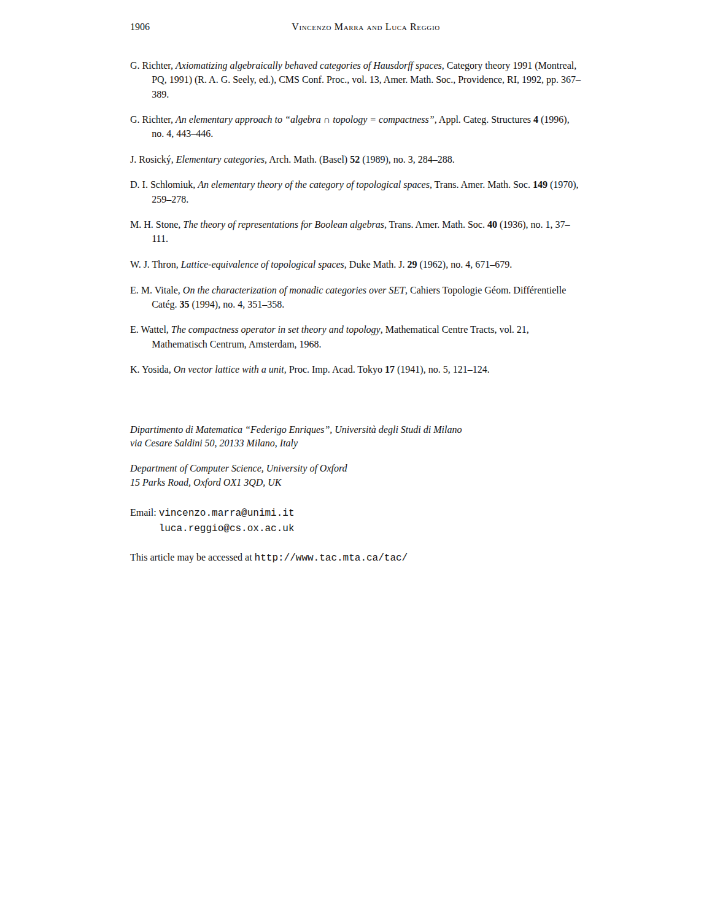1906 Vincenzo Marra and Luca Reggio
G. Richter, Axiomatizing algebraically behaved categories of Hausdorff spaces, Category theory 1991 (Montreal, PQ, 1991) (R. A. G. Seely, ed.), CMS Conf. Proc., vol. 13, Amer. Math. Soc., Providence, RI, 1992, pp. 367–389.
G. Richter, An elementary approach to “algebra ∩ topology = compactness”, Appl. Categ. Structures 4 (1996), no. 4, 443–446.
J. Rosický, Elementary categories, Arch. Math. (Basel) 52 (1989), no. 3, 284–288.
D. I. Schlomiuk, An elementary theory of the category of topological spaces, Trans. Amer. Math. Soc. 149 (1970), 259–278.
M. H. Stone, The theory of representations for Boolean algebras, Trans. Amer. Math. Soc. 40 (1936), no. 1, 37–111.
W. J. Thron, Lattice-equivalence of topological spaces, Duke Math. J. 29 (1962), no. 4, 671–679.
E. M. Vitale, On the characterization of monadic categories over SET, Cahiers Topologie Géom. Différentielle Catég. 35 (1994), no. 4, 351–358.
E. Wattel, The compactness operator in set theory and topology, Mathematical Centre Tracts, vol. 21, Mathematisch Centrum, Amsterdam, 1968.
K. Yosida, On vector lattice with a unit, Proc. Imp. Acad. Tokyo 17 (1941), no. 5, 121–124.
Dipartimento di Matematica “Federigo Enriques”, Università degli Studi di Milano
via Cesare Saldini 50, 20133 Milano, Italy Department of Computer Science, University of Oxford
15 Parks Road, Oxford OX1 3QD, UK
Email: vincenzo.marra@unimi.it
luca.reggio@cs.ox.ac.uk
This article may be accessed at http://www.tac.mta.ca/tac/